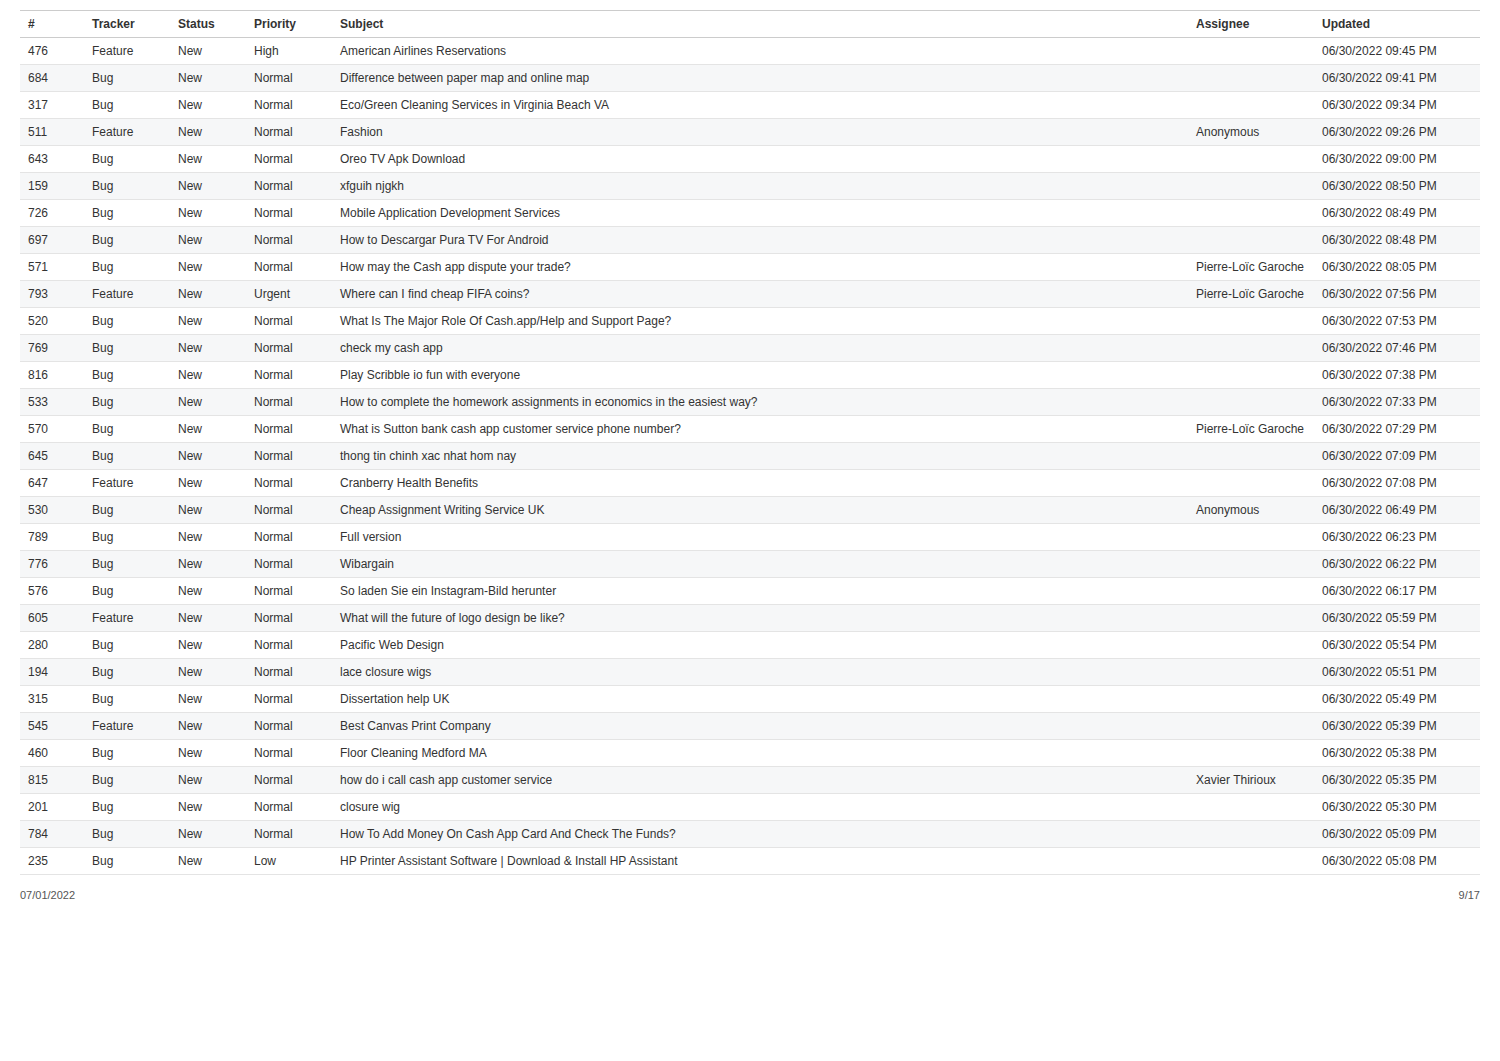| # | Tracker | Status | Priority | Subject | Assignee | Updated |
| --- | --- | --- | --- | --- | --- | --- |
| 476 | Feature | New | High | American Airlines Reservations | | 06/30/2022 09:45 PM |
| 684 | Bug | New | Normal | Difference between paper map and online map | | 06/30/2022 09:41 PM |
| 317 | Bug | New | Normal | Eco/Green Cleaning Services in Virginia Beach VA | | 06/30/2022 09:34 PM |
| 511 | Feature | New | Normal | Fashion | Anonymous | 06/30/2022 09:26 PM |
| 643 | Bug | New | Normal | Oreo TV Apk Download | | 06/30/2022 09:00 PM |
| 159 | Bug | New | Normal | xfguih njgkh | | 06/30/2022 08:50 PM |
| 726 | Bug | New | Normal | Mobile Application Development Services | | 06/30/2022 08:49 PM |
| 697 | Bug | New | Normal | How to Descargar Pura TV For Android | | 06/30/2022 08:48 PM |
| 571 | Bug | New | Normal | How may the Cash app dispute your trade? | Pierre-Loïc Garoche | 06/30/2022 08:05 PM |
| 793 | Feature | New | Urgent | Where can I find cheap FIFA coins? | Pierre-Loïc Garoche | 06/30/2022 07:56 PM |
| 520 | Bug | New | Normal | What Is The Major Role Of Cash.app/Help and Support Page? | | 06/30/2022 07:53 PM |
| 769 | Bug | New | Normal | check my cash app | | 06/30/2022 07:46 PM |
| 816 | Bug | New | Normal | Play Scribble io fun with everyone | | 06/30/2022 07:38 PM |
| 533 | Bug | New | Normal | How to complete the homework assignments in economics in the easiest way? | | 06/30/2022 07:33 PM |
| 570 | Bug | New | Normal | What is Sutton bank cash app customer service phone number? | Pierre-Loïc Garoche | 06/30/2022 07:29 PM |
| 645 | Bug | New | Normal | thong tin chinh xac nhat hom nay | | 06/30/2022 07:09 PM |
| 647 | Feature | New | Normal | Cranberry Health Benefits | | 06/30/2022 07:08 PM |
| 530 | Bug | New | Normal | Cheap Assignment Writing Service UK | Anonymous | 06/30/2022 06:49 PM |
| 789 | Bug | New | Normal | Full version | | 06/30/2022 06:23 PM |
| 776 | Bug | New | Normal | Wibargain | | 06/30/2022 06:22 PM |
| 576 | Bug | New | Normal | So laden Sie ein Instagram-Bild herunter | | 06/30/2022 06:17 PM |
| 605 | Feature | New | Normal | What will the future of logo design be like? | | 06/30/2022 05:59 PM |
| 280 | Bug | New | Normal | Pacific Web Design | | 06/30/2022 05:54 PM |
| 194 | Bug | New | Normal | lace closure wigs | | 06/30/2022 05:51 PM |
| 315 | Bug | New | Normal | Dissertation help UK | | 06/30/2022 05:49 PM |
| 545 | Feature | New | Normal | Best Canvas Print Company | | 06/30/2022 05:39 PM |
| 460 | Bug | New | Normal | Floor Cleaning Medford MA | | 06/30/2022 05:38 PM |
| 815 | Bug | New | Normal | how do i call cash app customer service | Xavier Thirioux | 06/30/2022 05:35 PM |
| 201 | Bug | New | Normal | closure wig | | 06/30/2022 05:30 PM |
| 784 | Bug | New | Normal | How To Add Money On Cash App Card And Check The Funds? | | 06/30/2022 05:09 PM |
| 235 | Bug | New | Low | HP Printer Assistant Software / Download & Install HP Assistant | | 06/30/2022 05:08 PM |
07/01/2022 9/17